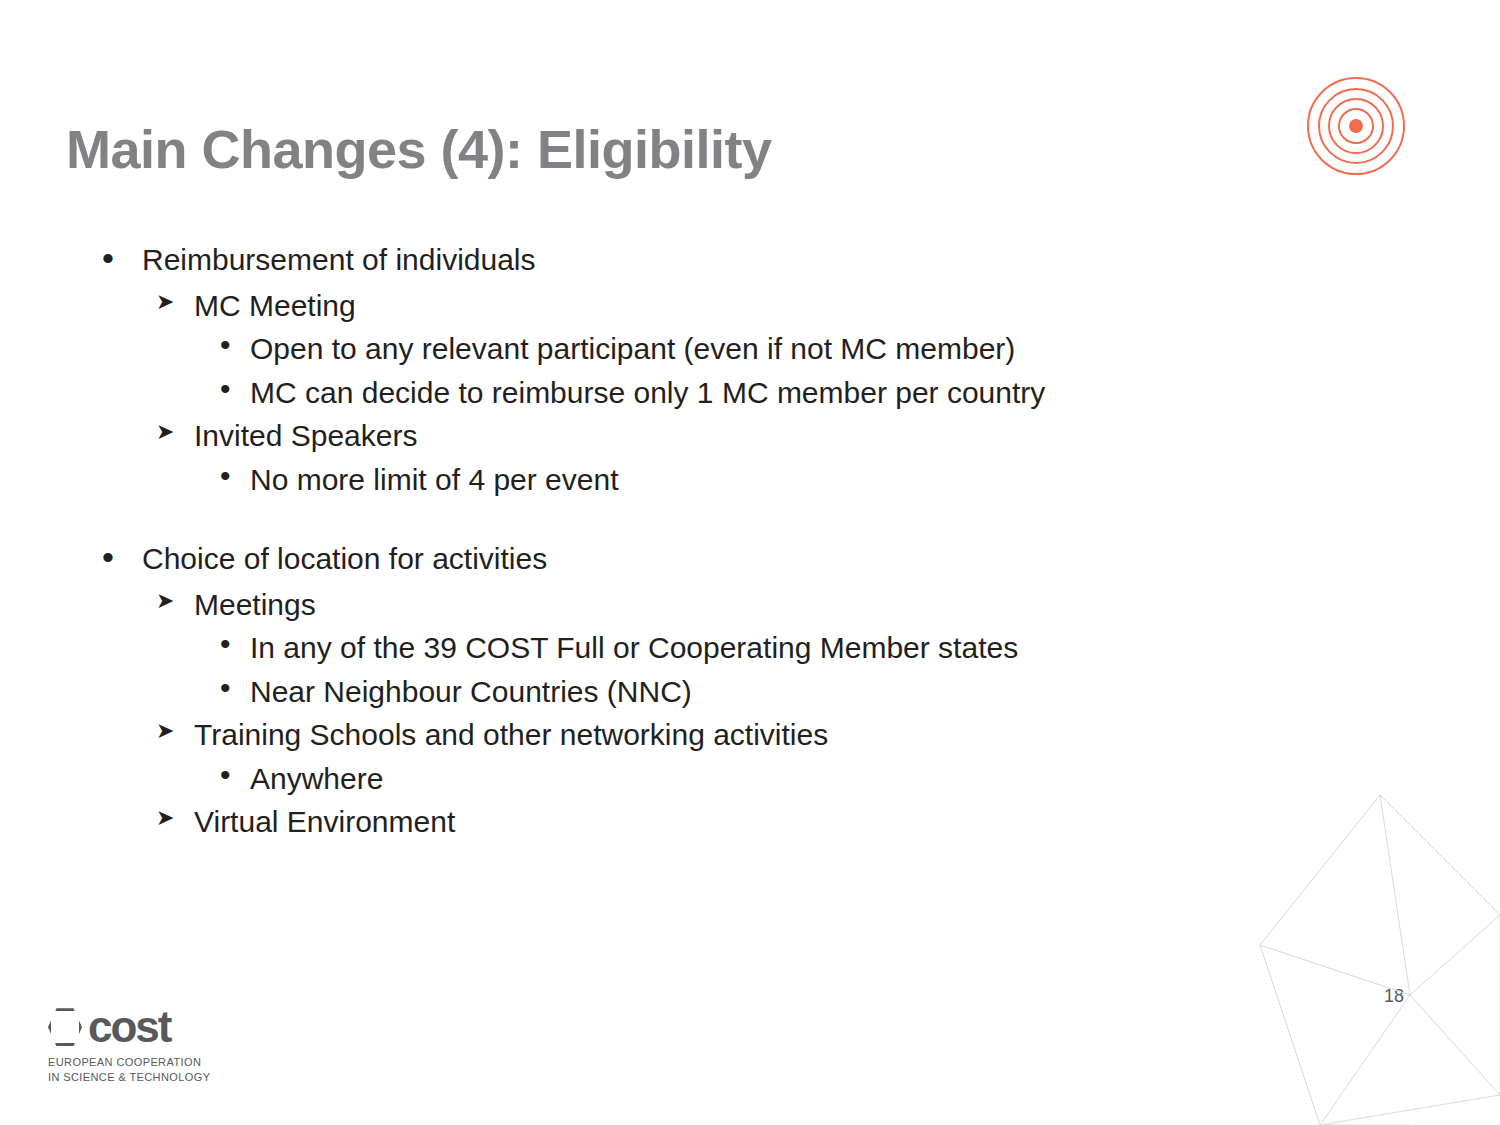Main Changes (4): Eligibility
Reimbursement of individuals
MC Meeting
Open to any relevant participant (even if not MC member)
MC can decide to reimburse only 1 MC member per country
Invited Speakers
No more limit of 4 per event
Choice of location for activities
Meetings
In any of the 39 COST Full or Cooperating Member states
Near Neighbour Countries (NNC)
Training Schools and other networking activities
Anywhere
Virtual Environment
18
cost
European Cooperation
in Science & Technology